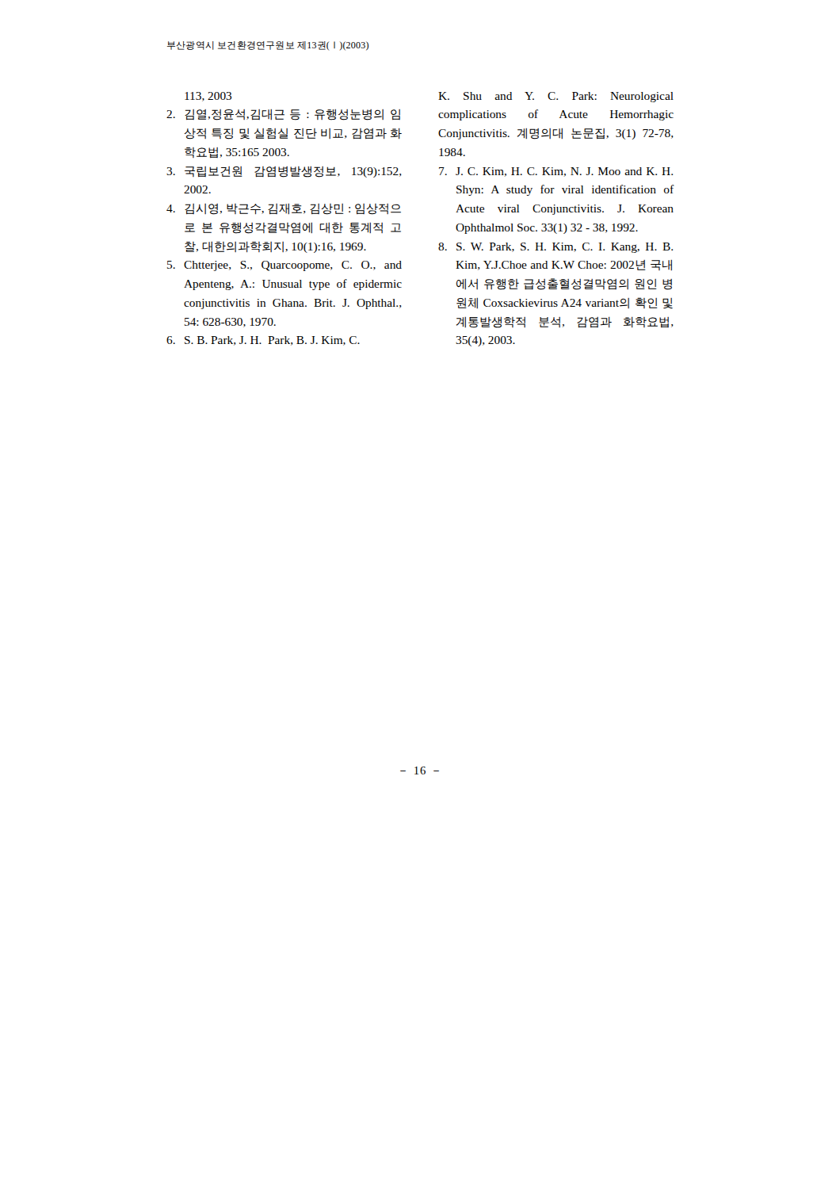부산광역시 보건환경연구원보 제13권(Ⅰ)(2003)
113, 2003
2. 김열,정윤석,김대근 등 : 유행성눈병의 임상적 특징 및 실험실 진단 비교, 감염과 화학요법, 35:165 2003.
3. 국립보건원 감염병발생정보, 13(9):152, 2002.
4. 김시영, 박근수, 김재호, 김상민 : 임상적으로 본 유행성각결막염에 대한 통계적 고찰, 대한의과학회지, 10(1):16, 1969.
5. Chtterjee, S., Quarcoopome, C. O., and Apenteng, A.: Unusual type of epidermic conjunctivitis in Ghana. Brit. J. Ophthal., 54: 628-630, 1970.
6. S. B. Park, J. H. Park, B. J. Kim, C.
K. Shu and Y. C. Park: Neurological complications of Acute Hemorrhagic Conjunctivitis. 계명의대 논문집, 3(1) 72-78, 1984.
7. J. C. Kim, H. C. Kim, N. J. Moo and K. H. Shyn: A study for viral identification of Acute viral Conjunctivitis. J. Korean Ophthalmol Soc. 33(1) 32 - 38, 1992.
8. S. W. Park, S. H. Kim, C. I. Kang, H. B. Kim, Y.J.Choe and K.W Choe: 2002년 국내에서 유행한 급성출혈성결막염의 원인 병원체 Coxsackievirus A24 variant의 확인 및 계통발생학적 분석, 감염과 화학요법, 35(4), 2003.
－ 16 －